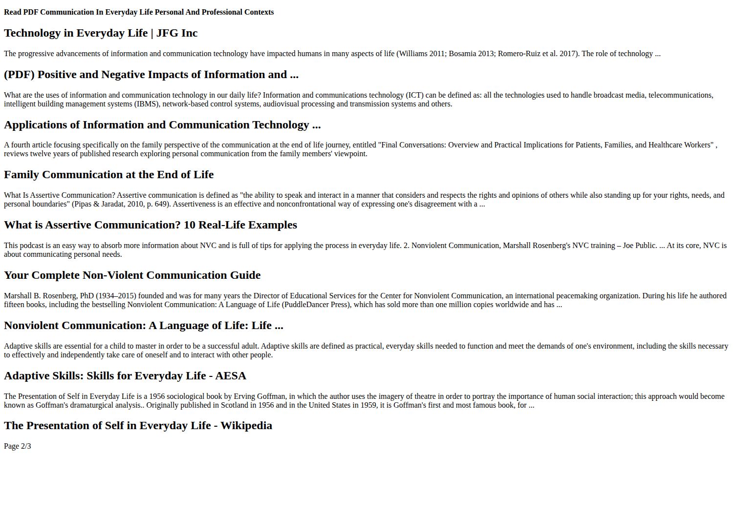Read PDF Communication In Everyday Life Personal And Professional Contexts
Technology in Everyday Life | JFG Inc
The progressive advancements of information and communication technology have impacted humans in many aspects of life (Williams 2011; Bosamia 2013; Romero-Ruiz et al. 2017). The role of technology ...
(PDF) Positive and Negative Impacts of Information and ...
What are the uses of information and communication technology in our daily life? Information and communications technology (ICT) can be defined as: all the technologies used to handle broadcast media, telecommunications, intelligent building management systems (IBMS), network-based control systems, audiovisual processing and transmission systems and others.
Applications of Information and Communication Technology ...
A fourth article focusing specifically on the family perspective of the communication at the end of life journey, entitled "Final Conversations: Overview and Practical Implications for Patients, Families, and Healthcare Workers" , reviews twelve years of published research exploring personal communication from the family members' viewpoint.
Family Communication at the End of Life
What Is Assertive Communication? Assertive communication is defined as "the ability to speak and interact in a manner that considers and respects the rights and opinions of others while also standing up for your rights, needs, and personal boundaries" (Pipas & Jaradat, 2010, p. 649). Assertiveness is an effective and nonconfrontational way of expressing one's disagreement with a ...
What is Assertive Communication? 10 Real-Life Examples
This podcast is an easy way to absorb more information about NVC and is full of tips for applying the process in everyday life. 2. Nonviolent Communication, Marshall Rosenberg's NVC training – Joe Public. ... At its core, NVC is about communicating personal needs.
Your Complete Non-Violent Communication Guide
Marshall B. Rosenberg, PhD (1934–2015) founded and was for many years the Director of Educational Services for the Center for Nonviolent Communication, an international peacemaking organization. During his life he authored fifteen books, including the bestselling Nonviolent Communication: A Language of Life (PuddleDancer Press), which has sold more than one million copies worldwide and has ...
Nonviolent Communication: A Language of Life: Life ...
Adaptive skills are essential for a child to master in order to be a successful adult. Adaptive skills are defined as practical, everyday skills needed to function and meet the demands of one's environment, including the skills necessary to effectively and independently take care of oneself and to interact with other people.
Adaptive Skills: Skills for Everyday Life - AESA
The Presentation of Self in Everyday Life is a 1956 sociological book by Erving Goffman, in which the author uses the imagery of theatre in order to portray the importance of human social interaction; this approach would become known as Goffman's dramaturgical analysis.. Originally published in Scotland in 1956 and in the United States in 1959, it is Goffman's first and most famous book, for ...
The Presentation of Self in Everyday Life - Wikipedia
Page 2/3